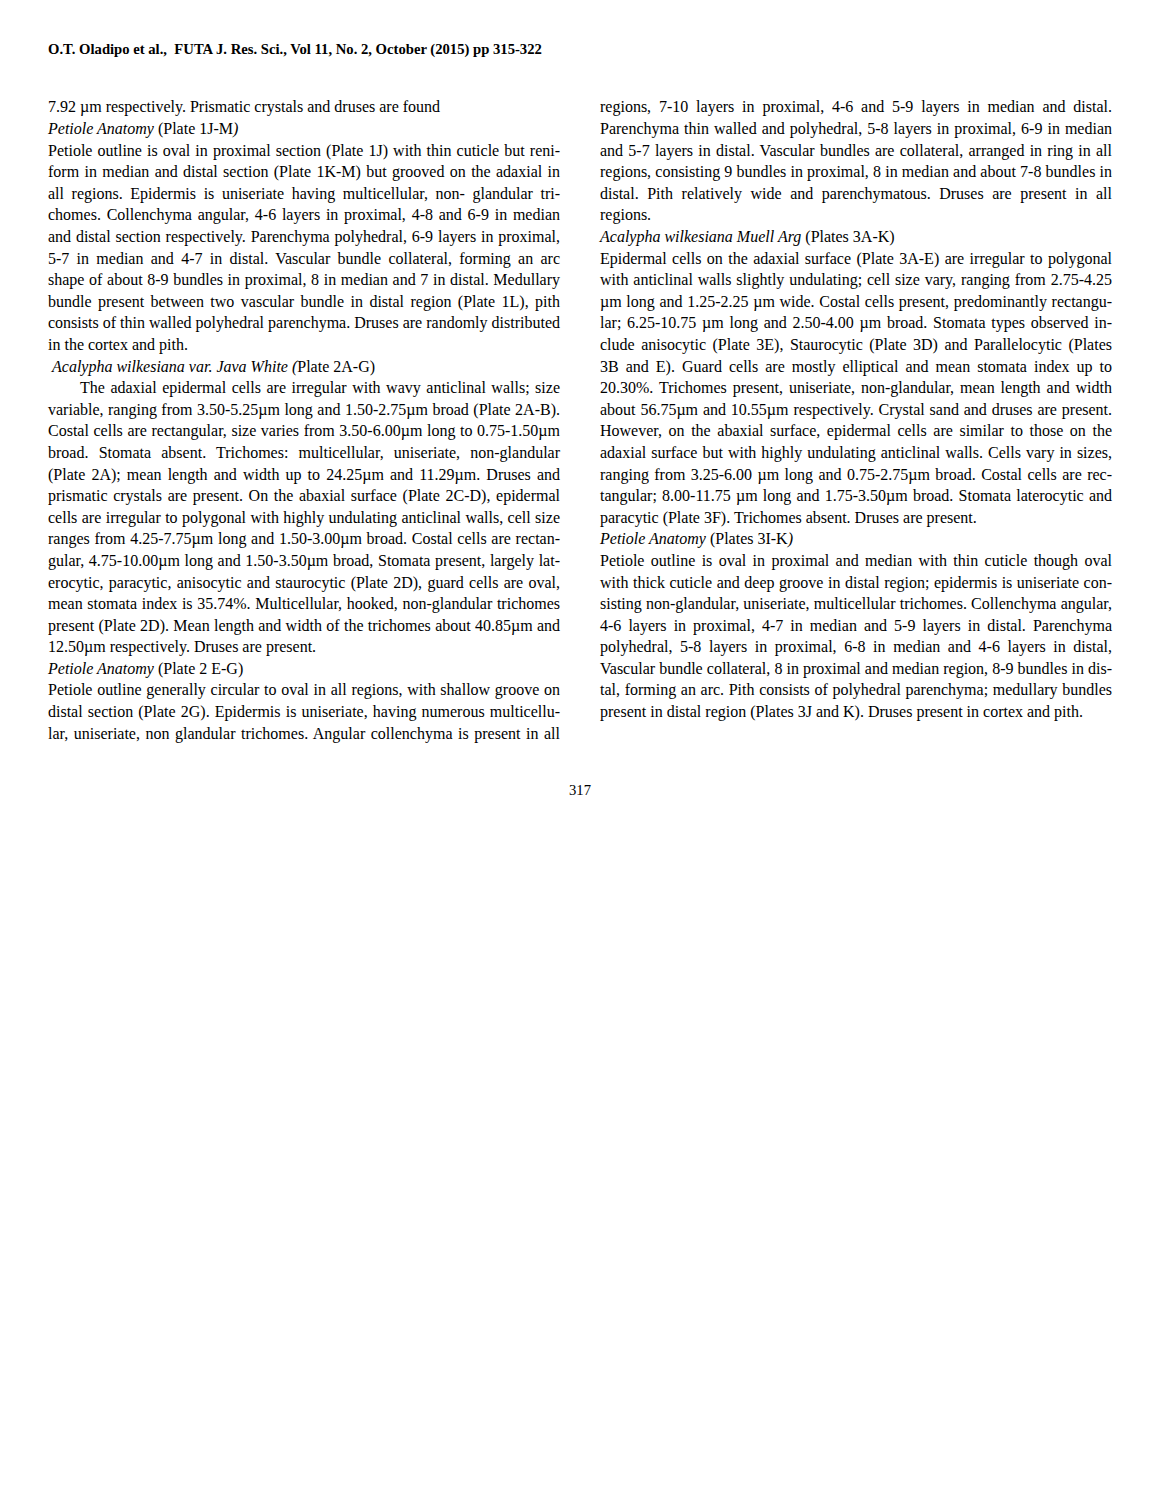O.T. Oladipo et al., FUTA J. Res. Sci., Vol 11, No. 2, October (2015) pp 315-322
7.92 µm respectively. Prismatic crystals and druses are found
Petiole Anatomy (Plate 1J-M)
Petiole outline is oval in proximal section (Plate 1J) with thin cuticle but reniform in median and distal section (Plate 1K-M) but grooved on the adaxial in all regions. Epidermis is uniseriate having multicellular, non- glandular trichomes. Collenchyma angular, 4-6 layers in proximal, 4-8 and 6-9 in median and distal section respectively. Parenchyma polyhedral, 6-9 layers in proximal, 5-7 in median and 4-7 in distal. Vascular bundle collateral, forming an arc shape of about 8-9 bundles in proximal, 8 in median and 7 in distal. Medullary bundle present between two vascular bundle in distal region (Plate 1L), pith consists of thin walled polyhedral parenchyma. Druses are randomly distributed in the cortex and pith.
Acalypha wilkesiana var. Java White (Plate 2A-G)
The adaxial epidermal cells are irregular with wavy anticlinal walls; size variable, ranging from 3.50-5.25µm long and 1.50-2.75µm broad (Plate 2A-B). Costal cells are rectangular, size varies from 3.50-6.00µm long to 0.75-1.50µm broad. Stomata absent. Trichomes: multicellular, uniseriate, non-glandular (Plate 2A); mean length and width up to 24.25µm and 11.29µm. Druses and prismatic crystals are present. On the abaxial surface (Plate 2C-D), epidermal cells are irregular to polygonal with highly undulating anticlinal walls, cell size ranges from 4.25-7.75µm long and 1.50-3.00µm broad. Costal cells are rectangular, 4.75-10.00µm long and 1.50-3.50µm broad, Stomata present, largely laterocytic, paracytic, anisocytic and staurocytic (Plate 2D), guard cells are oval, mean stomata index is 35.74%. Multicellular, hooked, non-glandular trichomes present (Plate 2D). Mean length and width of the trichomes about 40.85µm and 12.50µm respectively. Druses are present.
Petiole Anatomy (Plate 2 E-G)
Petiole outline generally circular to oval in all regions, with shallow groove on distal section (Plate 2G). Epidermis is uniseriate, having numerous multicellular, uniseriate, non glandular trichomes. Angular collenchyma is present in all regions, 7-10 layers in proximal, 4-6 and 5-9 layers in median and distal. Parenchyma thin walled and polyhedral, 5-8 layers in proximal, 6-9 in median and 5-7 layers in distal. Vascular bundles are collateral, arranged in ring in all regions, consisting 9 bundles in proximal, 8 in median and about 7-8 bundles in distal. Pith relatively wide and parenchymatous. Druses are present in all regions.
Acalypha wilkesiana Muell Arg (Plates 3A-K)
Epidermal cells on the adaxial surface (Plate 3A-E) are irregular to polygonal with anticlinal walls slightly undulating; cell size vary, ranging from 2.75-4.25 µm long and 1.25-2.25 µm wide. Costal cells present, predominantly rectangular; 6.25-10.75 µm long and 2.50-4.00 µm broad. Stomata types observed include anisocytic (Plate 3E), Staurocytic (Plate 3D) and Parallelocytic (Plates 3B and E). Guard cells are mostly elliptical and mean stomata index up to 20.30%. Trichomes present, uniseriate, non-glandular, mean length and width about 56.75µm and 10.55µm respectively. Crystal sand and druses are present. However, on the abaxial surface, epidermal cells are similar to those on the adaxial surface but with highly undulating anticlinal walls. Cells vary in sizes, ranging from 3.25-6.00 µm long and 0.75-2.75µm broad. Costal cells are rectangular; 8.00-11.75 µm long and 1.75-3.50µm broad. Stomata laterocytic and paracytic (Plate 3F). Trichomes absent. Druses are present.
Petiole Anatomy (Plates 3I-K)
Petiole outline is oval in proximal and median with thin cuticle though oval with thick cuticle and deep groove in distal region; epidermis is uniseriate consisting non-glandular, uniseriate, multicellular trichomes. Collenchyma angular, 4-6 layers in proximal, 4-7 in median and 5-9 layers in distal. Parenchyma polyhedral, 5-8 layers in proximal, 6-8 in median and 4-6 layers in distal, Vascular bundle collateral, 8 in proximal and median region, 8-9 bundles in distal, forming an arc. Pith consists of polyhedral parenchyma; medullary bundles present in distal region (Plates 3J and K). Druses present in cortex and pith.
317